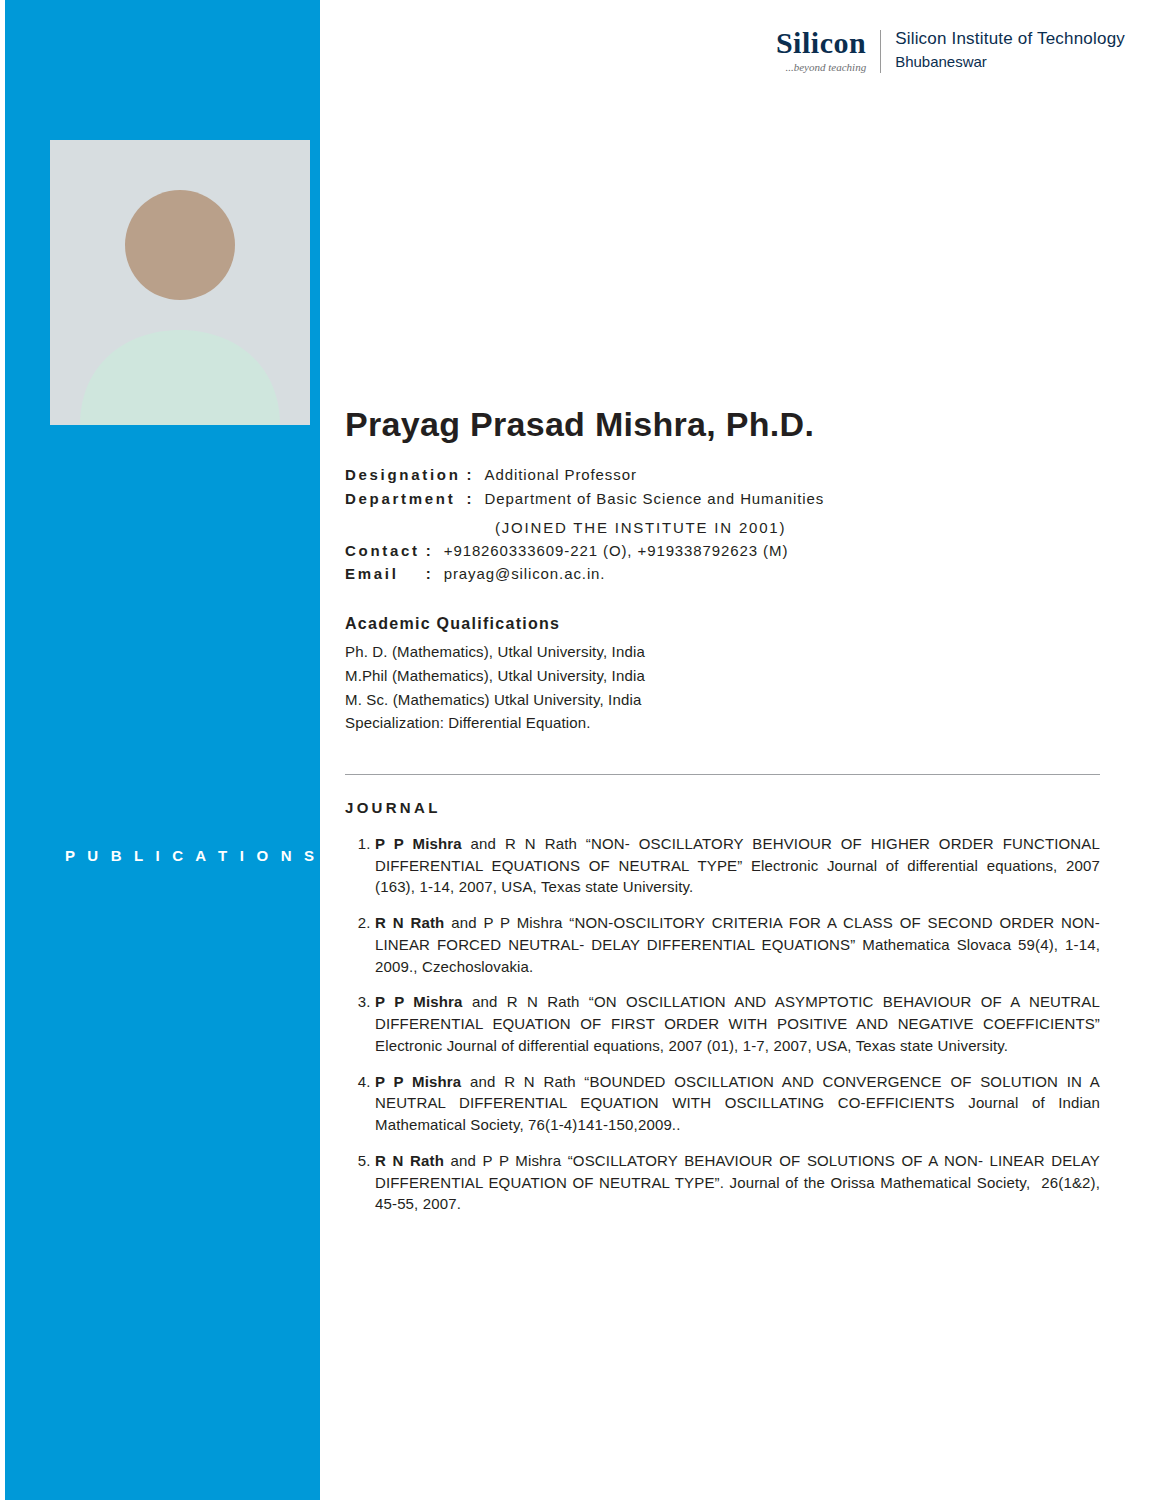P U B L I C A T I O N S
Silicon
...beyond teaching
Silicon Institute of Technology
Bhubaneswar
Prayag Prasad Mishra, Ph.D.
| Designation | : | Additional Professor |
| Department | : | Department of Basic Science and Humanities |
(JOINED THE INSTITUTE IN 2001)
| Contact | : | +918260333609-221 (O), +919338792623 (M) |
| Email | : | prayag@silicon.ac.in. |
Academic Qualifications
Ph. D. (Mathematics), Utkal University, India
M.Phil (Mathematics), Utkal University, India
M. Sc. (Mathematics) Utkal University, India
Specialization: Differential Equation.
JOURNAL
P P Mishra and R N Rath “NON- OSCILLATORY BEHVIOUR OF HIGHER ORDER FUNCTIONAL DIFFERENTIAL EQUATIONS OF NEUTRAL TYPE” Electronic Journal of differential equations, 2007 (163), 1-14, 2007, USA, Texas state University.
R N Rath and P P Mishra “NON-OSCILITORY CRITERIA FOR A CLASS OF SECOND ORDER NON- LINEAR FORCED NEUTRAL- DELAY DIFFERENTIAL EQUATIONS” Mathematica Slovaca 59(4), 1-14, 2009., Czechoslovakia.
P P Mishra and R N Rath “ON OSCILLATION AND ASYMPTOTIC BEHAVIOUR OF A NEUTRAL DIFFERENTIAL EQUATION OF FIRST ORDER WITH POSITIVE AND NEGATIVE COEFFICIENTS” Electronic Journal of differential equations, 2007 (01), 1-7, 2007, USA, Texas state University.
P P Mishra and R N Rath “BOUNDED OSCILLATION AND CONVERGENCE OF SOLUTION IN A NEUTRAL DIFFERENTIAL EQUATION WITH OSCILLATING CO-EFFICIENTS Journal of Indian Mathematical Society, 76(1-4)141-150,2009..
R N Rath and P P Mishra “OSCILLATORY BEHAVIOUR OF SOLUTIONS OF A NON- LINEAR DELAY DIFFERENTIAL EQUATION OF NEUTRAL TYPE”. Journal of the Orissa Mathematical Society, 26(1&2), 45-55, 2007.